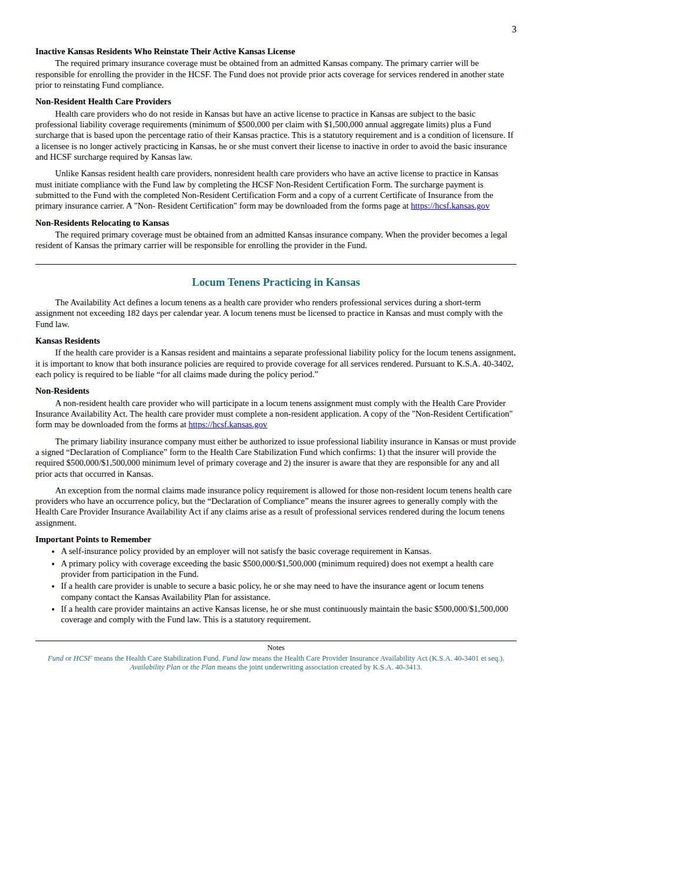3
Inactive Kansas Residents Who Reinstate Their Active Kansas License
The required primary insurance coverage must be obtained from an admitted Kansas company. The primary carrier will be responsible for enrolling the provider in the HCSF. The Fund does not provide prior acts coverage for services rendered in another state prior to reinstating Fund compliance.
Non-Resident Health Care Providers
Health care providers who do not reside in Kansas but have an active license to practice in Kansas are subject to the basic professional liability coverage requirements (minimum of $500,000 per claim with $1,500,000 annual aggregate limits) plus a Fund surcharge that is based upon the percentage ratio of their Kansas practice. This is a statutory requirement and is a condition of licensure. If a licensee is no longer actively practicing in Kansas, he or she must convert their license to inactive in order to avoid the basic insurance and HCSF surcharge required by Kansas law.
Unlike Kansas resident health care providers, nonresident health care providers who have an active license to practice in Kansas must initiate compliance with the Fund law by completing the HCSF Non-Resident Certification Form. The surcharge payment is submitted to the Fund with the completed Non-Resident Certification Form and a copy of a current Certificate of Insurance from the primary insurance carrier. A "Non- Resident Certification" form may be downloaded from the forms page at https://hcsf.kansas.gov
Non-Residents Relocating to Kansas
The required primary coverage must be obtained from an admitted Kansas insurance company. When the provider becomes a legal resident of Kansas the primary carrier will be responsible for enrolling the provider in the Fund.
Locum Tenens Practicing in Kansas
The Availability Act defines a locum tenens as a health care provider who renders professional services during a short-term assignment not exceeding 182 days per calendar year. A locum tenens must be licensed to practice in Kansas and must comply with the Fund law.
Kansas Residents
If the health care provider is a Kansas resident and maintains a separate professional liability policy for the locum tenens assignment, it is important to know that both insurance policies are required to provide coverage for all services rendered. Pursuant to K.S.A. 40-3402, each policy is required to be liable “for all claims made during the policy period.”
Non-Residents
A non-resident health care provider who will participate in a locum tenens assignment must comply with the Health Care Provider Insurance Availability Act. The health care provider must complete a non-resident application. A copy of the "Non-Resident Certification" form may be downloaded from the forms at https://hcsf.kansas.gov
The primary liability insurance company must either be authorized to issue professional liability insurance in Kansas or must provide a signed “Declaration of Compliance” form to the Health Care Stabilization Fund which confirms: 1) that the insurer will provide the required $500,000/$1,500,000 minimum level of primary coverage and 2) the insurer is aware that they are responsible for any and all prior acts that occurred in Kansas.
An exception from the normal claims made insurance policy requirement is allowed for those non-resident locum tenens health care providers who have an occurrence policy, but the “Declaration of Compliance” means the insurer agrees to generally comply with the Health Care Provider Insurance Availability Act if any claims arise as a result of professional services rendered during the locum tenens assignment.
Important Points to Remember
A self-insurance policy provided by an employer will not satisfy the basic coverage requirement in Kansas.
A primary policy with coverage exceeding the basic $500,000/$1,500,000 (minimum required) does not exempt a health care provider from participation in the Fund.
If a health care provider is unable to secure a basic policy, he or she may need to have the insurance agent or locum tenens company contact the Kansas Availability Plan for assistance.
If a health care provider maintains an active Kansas license, he or she must continuously maintain the basic $500,000/$1,500,000 coverage and comply with the Fund law. This is a statutory requirement.
Notes
Fund or HCSF means the Health Care Stabilization Fund. Fund law means the Health Care Provider Insurance Availability Act (K.S.A. 40-3401 et seq.). Availability Plan or the Plan means the joint underwriting association created by K.S.A. 40-3413.